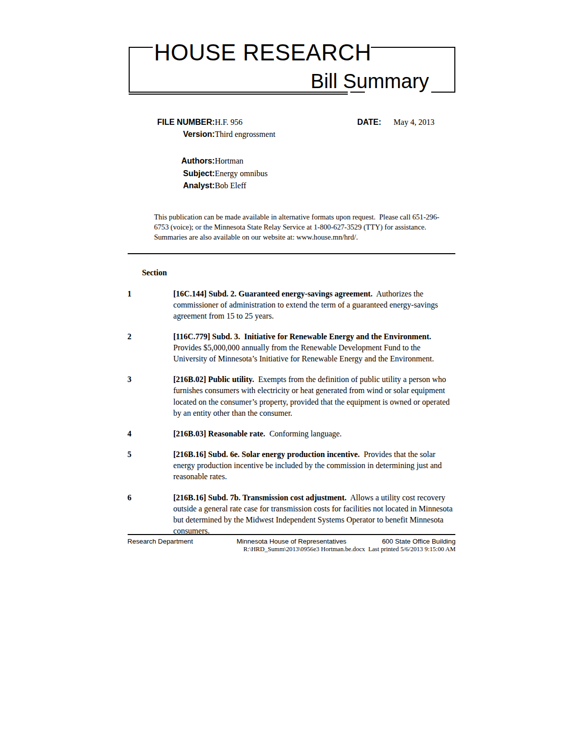HOUSE RESEARCH
Bill Summary
| FILE NUMBER: | H.F. 956 | | DATE: | May 4, 2013 |
| Version: | Third engrossment | | | |
| Authors: | Hortman | | | |
| Subject: | Energy omnibus | | | |
| Analyst: | Bob Eleff | | | |
This publication can be made available in alternative formats upon request. Please call 651-296-6753 (voice); or the Minnesota State Relay Service at 1-800-627-3529 (TTY) for assistance. Summaries are also available on our website at: www.house.mn/hrd/.
Section
| 1 | [16C.144] Subd. 2. Guaranteed energy-savings agreement. Authorizes the commissioner of administration to extend the term of a guaranteed energy-savings agreement from 15 to 25 years. |
| 2 | [116C.779] Subd. 3. Initiative for Renewable Energy and the Environment. Provides $5,000,000 annually from the Renewable Development Fund to the University of Minnesota’s Initiative for Renewable Energy and the Environment. |
| 3 | [216B.02] Public utility. Exempts from the definition of public utility a person who furnishes consumers with electricity or heat generated from wind or solar equipment located on the consumer’s property, provided that the equipment is owned or operated by an entity other than the consumer. |
| 4 | [216B.03] Reasonable rate. Conforming language. |
| 5 | [216B.16] Subd. 6e. Solar energy production incentive. Provides that the solar energy production incentive be included by the commission in determining just and reasonable rates. |
| 6 | [216B.16] Subd. 7b. Transmission cost adjustment. Allows a utility cost recovery outside a general rate case for transmission costs for facilities not located in Minnesota but determined by the Midwest Independent Systems Operator to benefit Minnesota consumers. |
Research Department
Minnesota House of Representatives
600 State Office Building
R:\HRD_Summ\2013\0956e3 Hortman.be.docx Last printed 5/6/2013 9:15:00 AM